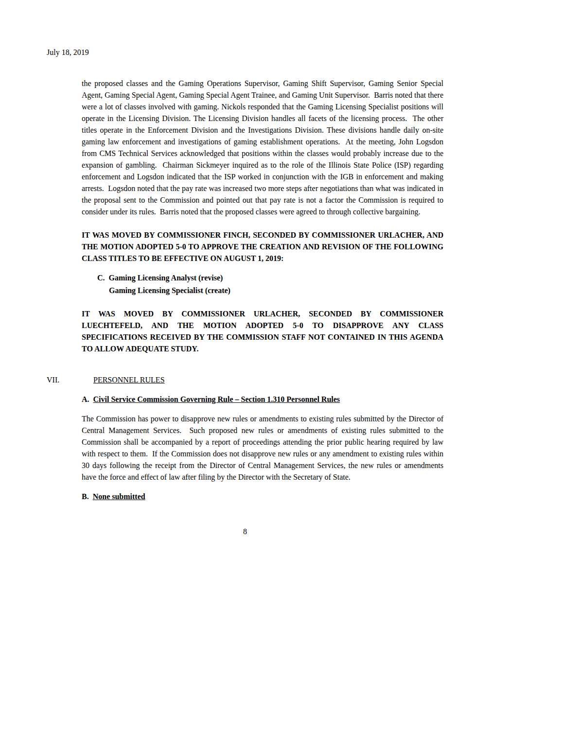July 18, 2019
the proposed classes and the Gaming Operations Supervisor, Gaming Shift Supervisor, Gaming Senior Special Agent, Gaming Special Agent, Gaming Special Agent Trainee, and Gaming Unit Supervisor. Barris noted that there were a lot of classes involved with gaming. Nickols responded that the Gaming Licensing Specialist positions will operate in the Licensing Division. The Licensing Division handles all facets of the licensing process. The other titles operate in the Enforcement Division and the Investigations Division. These divisions handle daily on-site gaming law enforcement and investigations of gaming establishment operations. At the meeting, John Logsdon from CMS Technical Services acknowledged that positions within the classes would probably increase due to the expansion of gambling. Chairman Sickmeyer inquired as to the role of the Illinois State Police (ISP) regarding enforcement and Logsdon indicated that the ISP worked in conjunction with the IGB in enforcement and making arrests. Logsdon noted that the pay rate was increased two more steps after negotiations than what was indicated in the proposal sent to the Commission and pointed out that pay rate is not a factor the Commission is required to consider under its rules. Barris noted that the proposed classes were agreed to through collective bargaining.
IT WAS MOVED BY COMMISSIONER FINCH, SECONDED BY COMMISSIONER URLACHER, AND THE MOTION ADOPTED 5-0 TO APPROVE THE CREATION AND REVISION OF THE FOLLOWING CLASS TITLES TO BE EFFECTIVE ON AUGUST 1, 2019:
C. Gaming Licensing Analyst (revise)
Gaming Licensing Specialist (create)
IT WAS MOVED BY COMMISSIONER URLACHER, SECONDED BY COMMISSIONER LUECHTEFELD, AND THE MOTION ADOPTED 5-0 TO DISAPPROVE ANY CLASS SPECIFICATIONS RECEIVED BY THE COMMISSION STAFF NOT CONTAINED IN THIS AGENDA TO ALLOW ADEQUATE STUDY.
VII. PERSONNEL RULES
A. Civil Service Commission Governing Rule – Section 1.310 Personnel Rules
The Commission has power to disapprove new rules or amendments to existing rules submitted by the Director of Central Management Services. Such proposed new rules or amendments of existing rules submitted to the Commission shall be accompanied by a report of proceedings attending the prior public hearing required by law with respect to them. If the Commission does not disapprove new rules or any amendment to existing rules within 30 days following the receipt from the Director of Central Management Services, the new rules or amendments have the force and effect of law after filing by the Director with the Secretary of State.
B. None submitted
8